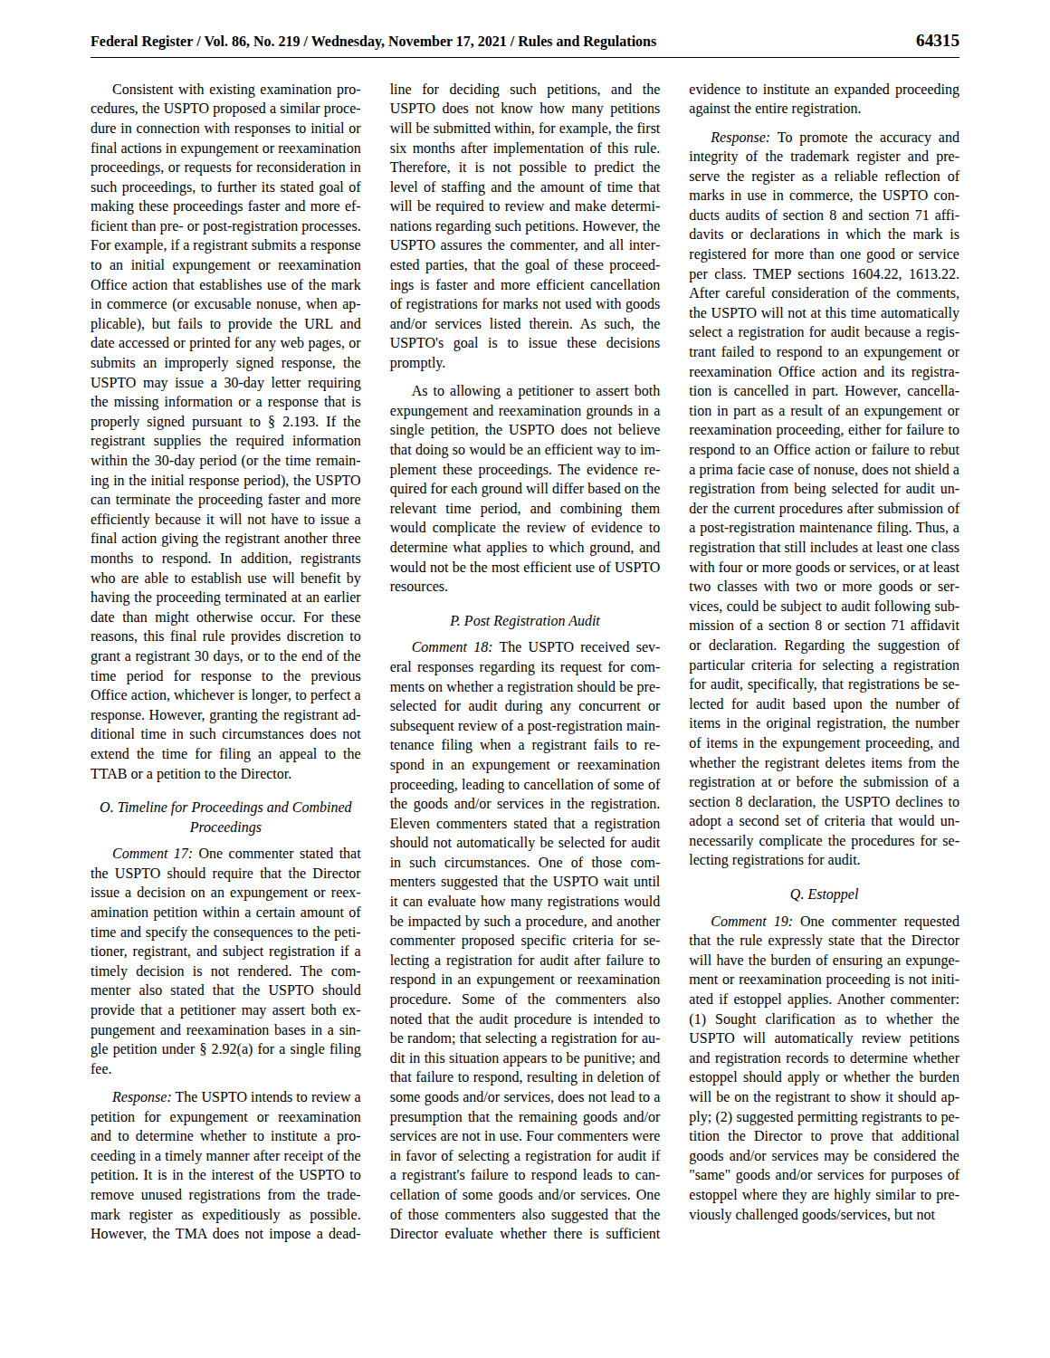Federal Register / Vol. 86, No. 219 / Wednesday, November 17, 2021 / Rules and Regulations 64315
Consistent with existing examination procedures, the USPTO proposed a similar procedure in connection with responses to initial or final actions in expungement or reexamination proceedings, or requests for reconsideration in such proceedings, to further its stated goal of making these proceedings faster and more efficient than pre- or post-registration processes. For example, if a registrant submits a response to an initial expungement or reexamination Office action that establishes use of the mark in commerce (or excusable nonuse, when applicable), but fails to provide the URL and date accessed or printed for any web pages, or submits an improperly signed response, the USPTO may issue a 30-day letter requiring the missing information or a response that is properly signed pursuant to § 2.193. If the registrant supplies the required information within the 30-day period (or the time remaining in the initial response period), the USPTO can terminate the proceeding faster and more efficiently because it will not have to issue a final action giving the registrant another three months to respond. In addition, registrants who are able to establish use will benefit by having the proceeding terminated at an earlier date than might otherwise occur. For these reasons, this final rule provides discretion to grant a registrant 30 days, or to the end of the time period for response to the previous Office action, whichever is longer, to perfect a response. However, granting the registrant additional time in such circumstances does not extend the time for filing an appeal to the TTAB or a petition to the Director.
O. Timeline for Proceedings and Combined Proceedings
Comment 17: One commenter stated that the USPTO should require that the Director issue a decision on an expungement or reexamination petition within a certain amount of time and specify the consequences to the petitioner, registrant, and subject registration if a timely decision is not rendered. The commenter also stated that the USPTO should provide that a petitioner may assert both expungement and reexamination bases in a single petition under § 2.92(a) for a single filing fee.
Response: The USPTO intends to review a petition for expungement or reexamination and to determine whether to institute a proceeding in a timely manner after receipt of the petition. It is in the interest of the USPTO to remove unused registrations from the trademark register as expeditiously as possible. However, the TMA does not impose a deadline for deciding such petitions, and the USPTO does not know how many petitions will be submitted within, for example, the first six months after implementation of this rule. Therefore, it is not possible to predict the level of staffing and the amount of time that will be required to review and make determinations regarding such petitions. However, the USPTO assures the commenter, and all interested parties, that the goal of these proceedings is faster and more efficient cancellation of registrations for marks not used with goods and/or services listed therein. As such, the USPTO's goal is to issue these decisions promptly.
As to allowing a petitioner to assert both expungement and reexamination grounds in a single petition, the USPTO does not believe that doing so would be an efficient way to implement these proceedings. The evidence required for each ground will differ based on the relevant time period, and combining them would complicate the review of evidence to determine what applies to which ground, and would not be the most efficient use of USPTO resources.
P. Post Registration Audit
Comment 18: The USPTO received several responses regarding its request for comments on whether a registration should be pre-selected for audit during any concurrent or subsequent review of a post-registration maintenance filing when a registrant fails to respond in an expungement or reexamination proceeding, leading to cancellation of some of the goods and/or services in the registration. Eleven commenters stated that a registration should not automatically be selected for audit in such circumstances. One of those commenters suggested that the USPTO wait until it can evaluate how many registrations would be impacted by such a procedure, and another commenter proposed specific criteria for selecting a registration for audit after failure to respond in an expungement or reexamination procedure. Some of the commenters also noted that the audit procedure is intended to be random; that selecting a registration for audit in this situation appears to be punitive; and that failure to respond, resulting in deletion of some goods and/or services, does not lead to a presumption that the remaining goods and/or services are not in use. Four commenters were in favor of selecting a registration for audit if a registrant's failure to respond leads to cancellation of some goods and/or services. One of those commenters also suggested that the Director evaluate whether there is sufficient evidence to institute an expanded proceeding against the entire registration.
Response: To promote the accuracy and integrity of the trademark register and preserve the register as a reliable reflection of marks in use in commerce, the USPTO conducts audits of section 8 and section 71 affidavits or declarations in which the mark is registered for more than one good or service per class. TMEP sections 1604.22, 1613.22. After careful consideration of the comments, the USPTO will not at this time automatically select a registration for audit because a registrant failed to respond to an expungement or reexamination Office action and its registration is cancelled in part. However, cancellation in part as a result of an expungement or reexamination proceeding, either for failure to respond to an Office action or failure to rebut a prima facie case of nonuse, does not shield a registration from being selected for audit under the current procedures after submission of a post-registration maintenance filing. Thus, a registration that still includes at least one class with four or more goods or services, or at least two classes with two or more goods or services, could be subject to audit following submission of a section 8 or section 71 affidavit or declaration. Regarding the suggestion of particular criteria for selecting a registration for audit, specifically, that registrations be selected for audit based upon the number of items in the original registration, the number of items in the expungement proceeding, and whether the registrant deletes items from the registration at or before the submission of a section 8 declaration, the USPTO declines to adopt a second set of criteria that would unnecessarily complicate the procedures for selecting registrations for audit.
Q. Estoppel
Comment 19: One commenter requested that the rule expressly state that the Director will have the burden of ensuring an expungement or reexamination proceeding is not initiated if estoppel applies. Another commenter: (1) Sought clarification as to whether the USPTO will automatically review petitions and registration records to determine whether estoppel should apply or whether the burden will be on the registrant to show it should apply; (2) suggested permitting registrants to petition the Director to prove that additional goods and/or services may be considered the "same" goods and/or services for purposes of estoppel where they are highly similar to previously challenged goods/services, but not